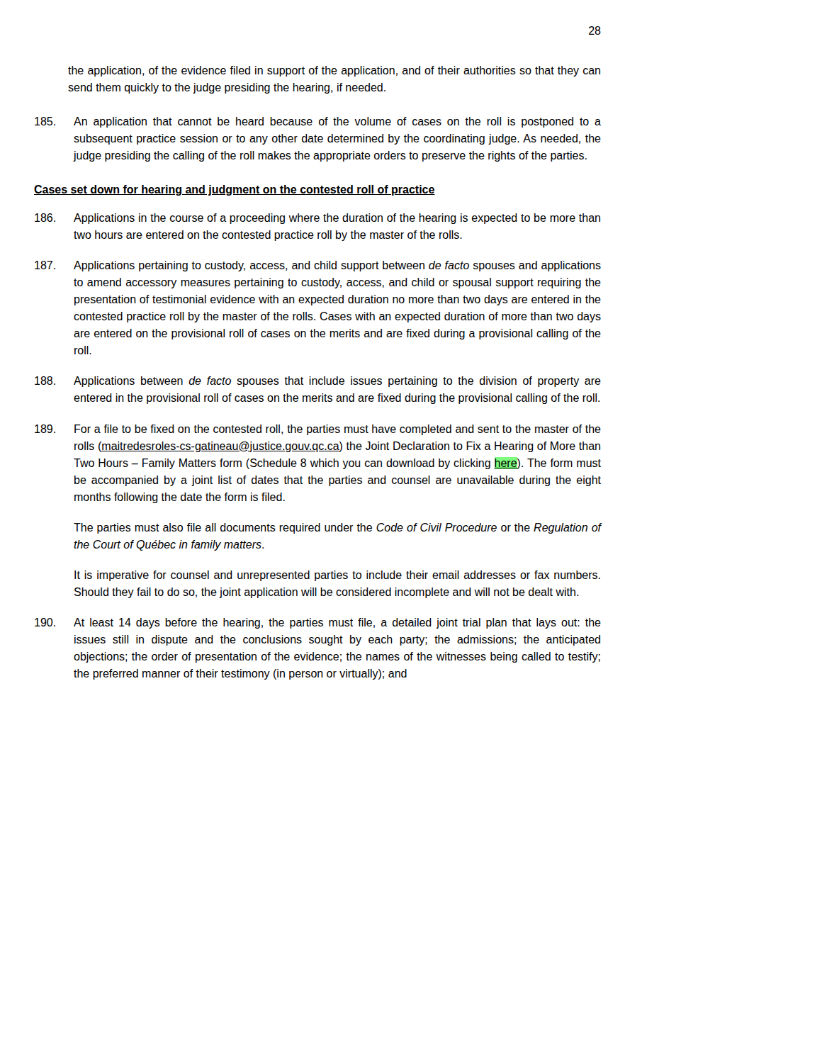28
the application, of the evidence filed in support of the application, and of their authorities so that they can send them quickly to the judge presiding the hearing, if needed.
185. An application that cannot be heard because of the volume of cases on the roll is postponed to a subsequent practice session or to any other date determined by the coordinating judge. As needed, the judge presiding the calling of the roll makes the appropriate orders to preserve the rights of the parties.
Cases set down for hearing and judgment on the contested roll of practice
186. Applications in the course of a proceeding where the duration of the hearing is expected to be more than two hours are entered on the contested practice roll by the master of the rolls.
187. Applications pertaining to custody, access, and child support between de facto spouses and applications to amend accessory measures pertaining to custody, access, and child or spousal support requiring the presentation of testimonial evidence with an expected duration no more than two days are entered in the contested practice roll by the master of the rolls. Cases with an expected duration of more than two days are entered on the provisional roll of cases on the merits and are fixed during a provisional calling of the roll.
188. Applications between de facto spouses that include issues pertaining to the division of property are entered in the provisional roll of cases on the merits and are fixed during the provisional calling of the roll.
189. For a file to be fixed on the contested roll, the parties must have completed and sent to the master of the rolls (maitredesroles-cs-gatineau@justice.gouv.qc.ca) the Joint Declaration to Fix a Hearing of More than Two Hours – Family Matters form (Schedule 8 which you can download by clicking here). The form must be accompanied by a joint list of dates that the parties and counsel are unavailable during the eight months following the date the form is filed.
The parties must also file all documents required under the Code of Civil Procedure or the Regulation of the Court of Québec in family matters.
It is imperative for counsel and unrepresented parties to include their email addresses or fax numbers. Should they fail to do so, the joint application will be considered incomplete and will not be dealt with.
190. At least 14 days before the hearing, the parties must file, a detailed joint trial plan that lays out: the issues still in dispute and the conclusions sought by each party; the admissions; the anticipated objections; the order of presentation of the evidence; the names of the witnesses being called to testify; the preferred manner of their testimony (in person or virtually); and